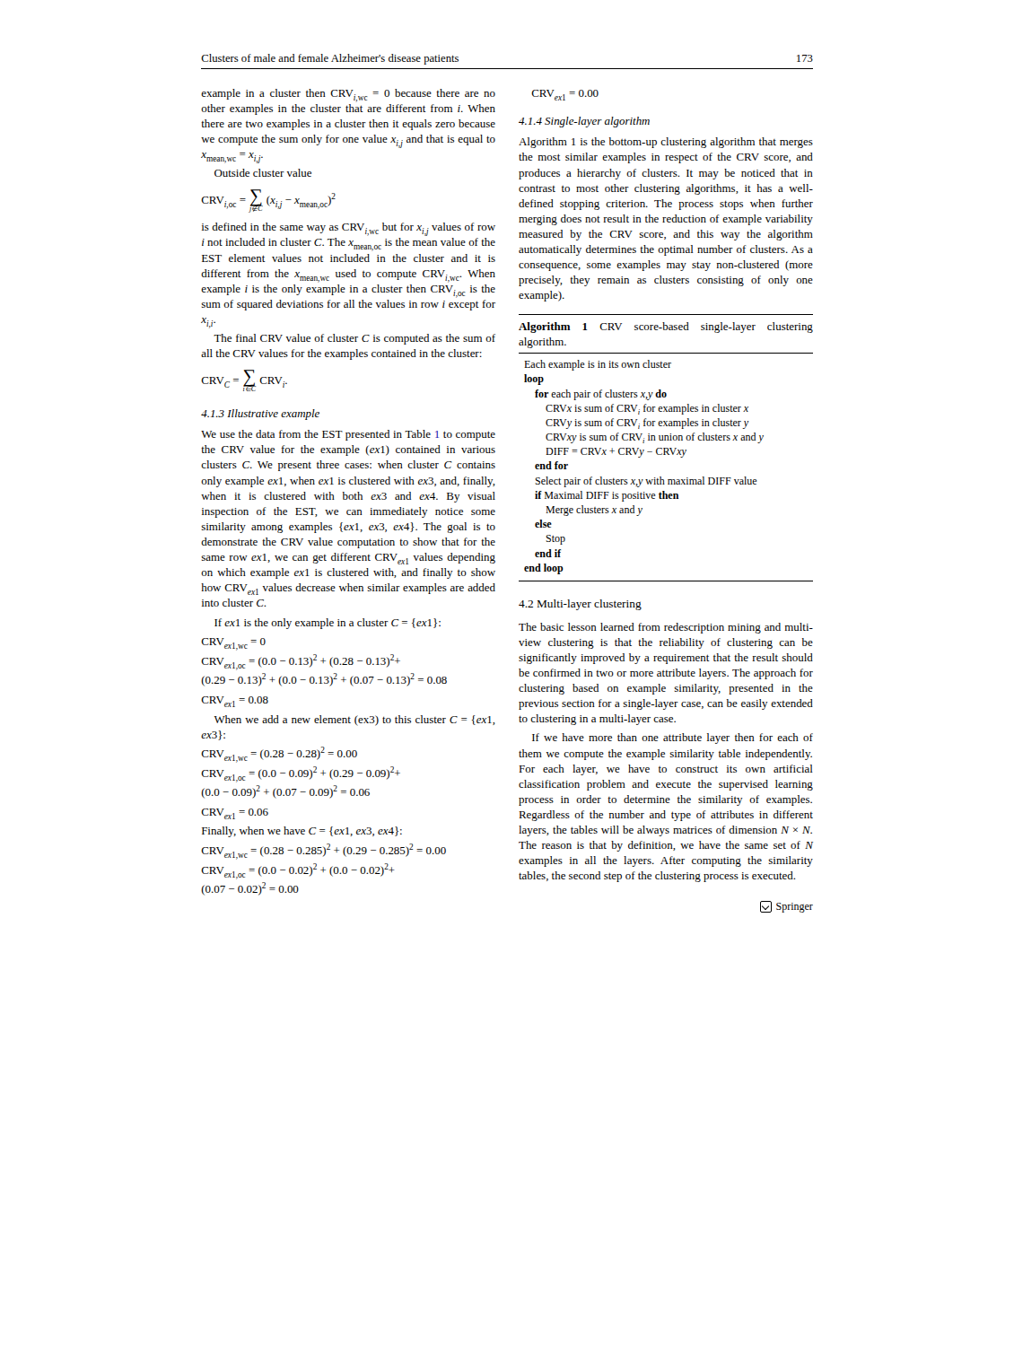Clusters of male and female Alzheimer's disease patients
173
example in a cluster then CRVi,wc = 0 because there are no other examples in the cluster that are different from i. When there are two examples in a cluster then it equals zero because we compute the sum only for one value xi,j and that is equal to xmean,wc = xi,j.
Outside cluster value
CRVi,oc = ∑j∉C (xi,j − xmean,oc)2
is defined in the same way as CRVi,wc but for xi,j values of row i not included in cluster C. The xmean,oc is the mean value of the EST element values not included in the cluster and it is different from the xmean,wc used to compute CRVi,wc. When example i is the only example in a cluster then CRVi,oc is the sum of squared deviations for all the values in row i except for xi,i.
The final CRV value of cluster C is computed as the sum of all the CRV values for the examples contained in the cluster:
CRVC = ∑i∈C CRVi.
4.1.3 Illustrative example
We use the data from the EST presented in Table 1 to compute the CRV value for the example (ex1) contained in various clusters C. We present three cases: when cluster C contains only example ex1, when ex1 is clustered with ex3, and, finally, when it is clustered with both ex3 and ex4. By visual inspection of the EST, we can immediately notice some similarity among examples {ex1, ex3, ex4}. The goal is to demonstrate the CRV value computation to show that for the same row ex1, we can get different CRVex1 values depending on which example ex1 is clustered with, and finally to show how CRVex1 values decrease when similar examples are added into cluster C.
If ex1 is the only example in a cluster C = {ex1}:
CRVex1,wc = 0
CRVex1,oc = (0.0 − 0.13)2 + (0.28 − 0.13)2+
(0.29 − 0.13)2 + (0.0 − 0.13)2 + (0.07 − 0.13)2 = 0.08
CRVex1 = 0.08
When we add a new element (ex3) to this cluster C = {ex1, ex3}:
CRVex1,wc = (0.28 − 0.28)2 = 0.00
CRVex1,oc = (0.0 − 0.09)2 + (0.29 − 0.09)2+
(0.0 − 0.09)2 + (0.07 − 0.09)2 = 0.06
CRVex1 = 0.06
Finally, when we have C = {ex1, ex3, ex4}:
CRVex1,wc = (0.28 − 0.285)2 + (0.29 − 0.285)2 = 0.00
CRVex1,oc = (0.0 − 0.02)2 + (0.0 − 0.02)2+
(0.07 − 0.02)2 = 0.00
CRVex1 = 0.00
4.1.4 Single-layer algorithm
Algorithm 1 is the bottom-up clustering algorithm that merges the most similar examples in respect of the CRV score, and produces a hierarchy of clusters. It may be noticed that in contrast to most other clustering algorithms, it has a well-defined stopping criterion. The process stops when further merging does not result in the reduction of example variability measured by the CRV score, and this way the algorithm automatically determines the optimal number of clusters. As a consequence, some examples may stay non-clustered (more precisely, they remain as clusters consisting of only one example).
Algorithm 1 CRV score-based single-layer clustering algorithm.
Each example is in its own cluster
loop
for each pair of clusters x,y do
CRVx is sum of CRVi for examples in cluster x
CRVy is sum of CRVi for examples in cluster y
CRVxy is sum of CRVi in union of clusters x and y
DIFF = CRVx + CRVy − CRVxy
end for
Select pair of clusters x,y with maximal DIFF value
if Maximal DIFF is positive then
Merge clusters x and y
else
Stop
end if
end loop
4.2 Multi-layer clustering
The basic lesson learned from redescription mining and multi-view clustering is that the reliability of clustering can be significantly improved by a requirement that the result should be confirmed in two or more attribute layers. The approach for clustering based on example similarity, presented in the previous section for a single-layer case, can be easily extended to clustering in a multi-layer case.
If we have more than one attribute layer then for each of them we compute the example similarity table independently. For each layer, we have to construct its own artificial classification problem and execute the supervised learning process in order to determine the similarity of examples. Regardless of the number and type of attributes in different layers, the tables will be always matrices of dimension N × N. The reason is that by definition, we have the same set of N examples in all the layers. After computing the similarity tables, the second step of the clustering process is executed.
Springer